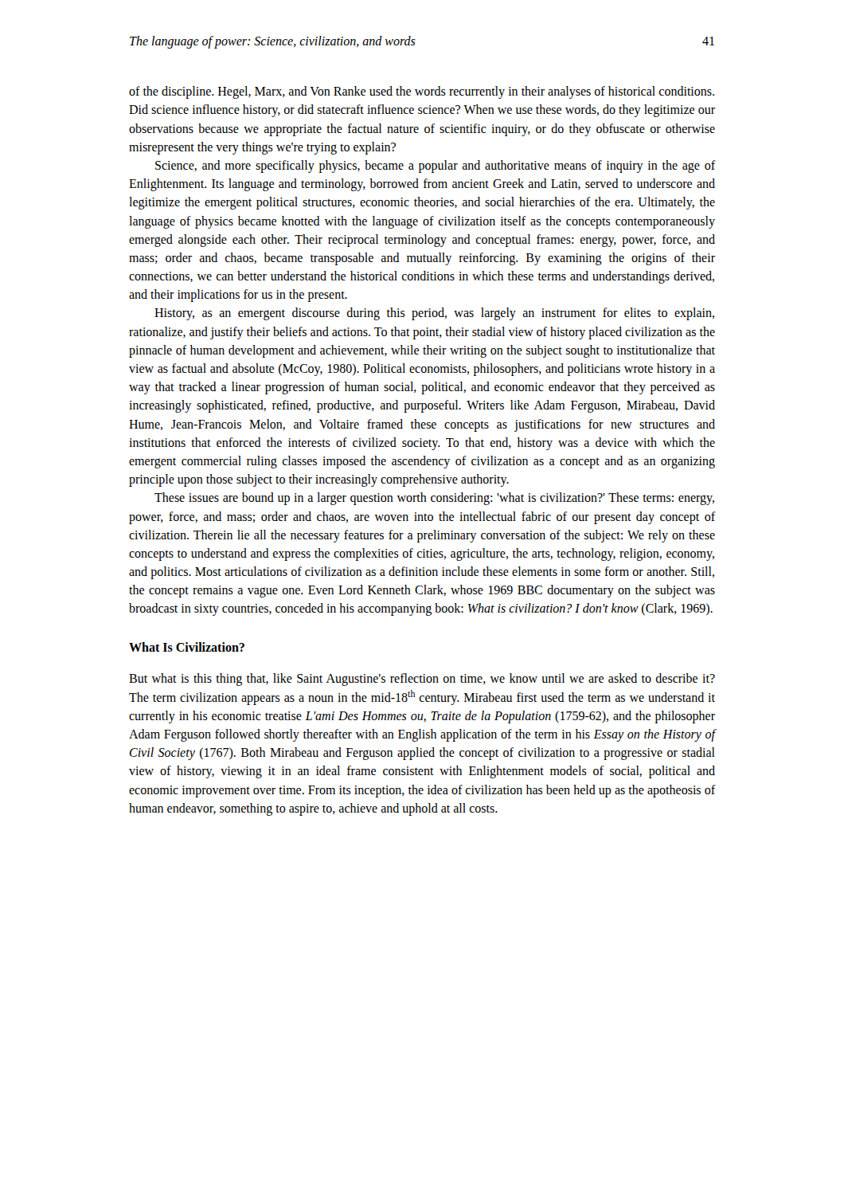The language of power: Science, civilization, and words 41
of the discipline. Hegel, Marx, and Von Ranke used the words recurrently in their analyses of historical conditions. Did science influence history, or did statecraft influence science? When we use these words, do they legitimize our observations because we appropriate the factual nature of scientific inquiry, or do they obfuscate or otherwise misrepresent the very things we're trying to explain?
Science, and more specifically physics, became a popular and authoritative means of inquiry in the age of Enlightenment. Its language and terminology, borrowed from ancient Greek and Latin, served to underscore and legitimize the emergent political structures, economic theories, and social hierarchies of the era. Ultimately, the language of physics became knotted with the language of civilization itself as the concepts contemporaneously emerged alongside each other. Their reciprocal terminology and conceptual frames: energy, power, force, and mass; order and chaos, became transposable and mutually reinforcing. By examining the origins of their connections, we can better understand the historical conditions in which these terms and understandings derived, and their implications for us in the present.
History, as an emergent discourse during this period, was largely an instrument for elites to explain, rationalize, and justify their beliefs and actions. To that point, their stadial view of history placed civilization as the pinnacle of human development and achievement, while their writing on the subject sought to institutionalize that view as factual and absolute (McCoy, 1980). Political economists, philosophers, and politicians wrote history in a way that tracked a linear progression of human social, political, and economic endeavor that they perceived as increasingly sophisticated, refined, productive, and purposeful. Writers like Adam Ferguson, Mirabeau, David Hume, Jean-Francois Melon, and Voltaire framed these concepts as justifications for new structures and institutions that enforced the interests of civilized society. To that end, history was a device with which the emergent commercial ruling classes imposed the ascendency of civilization as a concept and as an organizing principle upon those subject to their increasingly comprehensive authority.
These issues are bound up in a larger question worth considering: 'what is civilization?' These terms: energy, power, force, and mass; order and chaos, are woven into the intellectual fabric of our present day concept of civilization. Therein lie all the necessary features for a preliminary conversation of the subject: We rely on these concepts to understand and express the complexities of cities, agriculture, the arts, technology, religion, economy, and politics. Most articulations of civilization as a definition include these elements in some form or another. Still, the concept remains a vague one. Even Lord Kenneth Clark, whose 1969 BBC documentary on the subject was broadcast in sixty countries, conceded in his accompanying book: What is civilization? I don't know (Clark, 1969).
What Is Civilization?
But what is this thing that, like Saint Augustine's reflection on time, we know until we are asked to describe it? The term civilization appears as a noun in the mid-18th century. Mirabeau first used the term as we understand it currently in his economic treatise L'ami Des Hommes ou, Traite de la Population (1759-62), and the philosopher Adam Ferguson followed shortly thereafter with an English application of the term in his Essay on the History of Civil Society (1767). Both Mirabeau and Ferguson applied the concept of civilization to a progressive or stadial view of history, viewing it in an ideal frame consistent with Enlightenment models of social, political and economic improvement over time. From its inception, the idea of civilization has been held up as the apotheosis of human endeavor, something to aspire to, achieve and uphold at all costs.